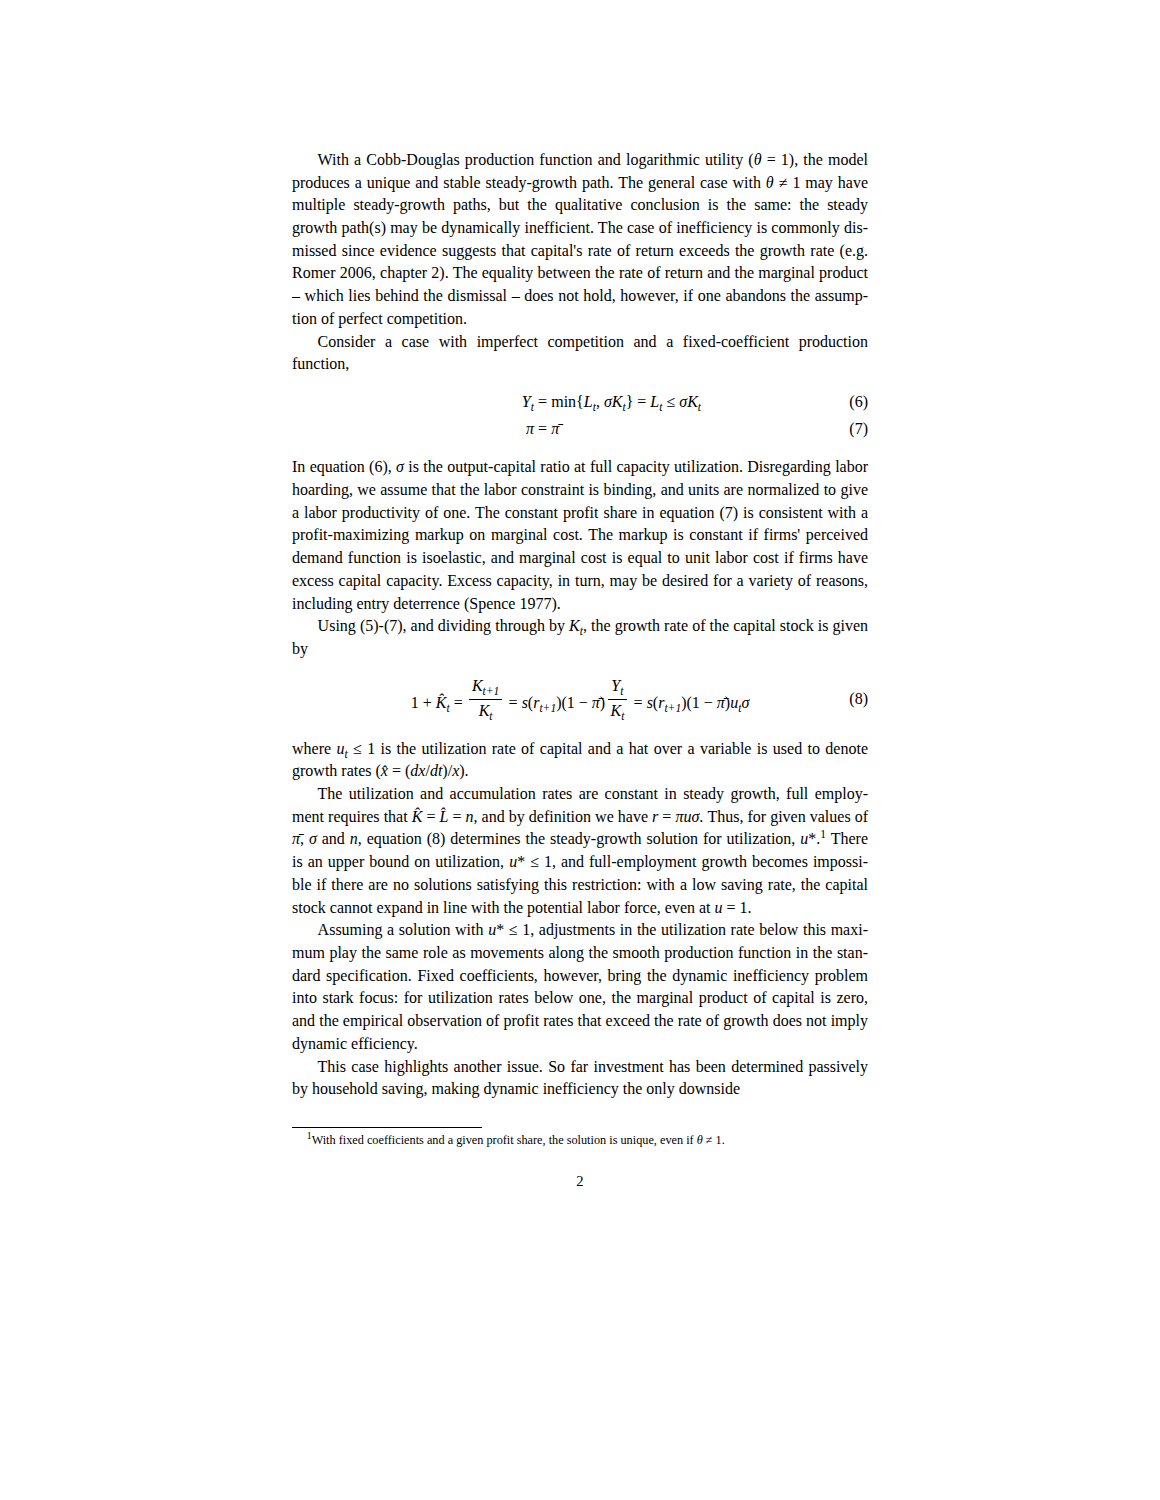With a Cobb-Douglas production function and logarithmic utility (θ = 1), the model produces a unique and stable steady-growth path. The general case with θ ≠ 1 may have multiple steady-growth paths, but the qualitative conclusion is the same: the steady growth path(s) may be dynamically inefficient. The case of inefficiency is commonly dismissed since evidence suggests that capital's rate of return exceeds the growth rate (e.g. Romer 2006, chapter 2). The equality between the rate of return and the marginal product – which lies behind the dismissal – does not hold, however, if one abandons the assumption of perfect competition.
Consider a case with imperfect competition and a fixed-coefficient production function,
| Y t | = | min { L t , σK t } = L t ≤ σK t | (6) |
| π | = | π̄ | (7) |
In equation (6), σ is the output-capital ratio at full capacity utilization. Disregarding labor hoarding, we assume that the labor constraint is binding, and units are normalized to give a labor productivity of one. The constant profit share in equation (7) is consistent with a profit-maximizing markup on marginal cost. The markup is constant if firms' perceived demand function is isoelastic, and marginal cost is equal to unit labor cost if firms have excess capital capacity. Excess capacity, in turn, may be desired for a variety of reasons, including entry deterrence (Spence 1977).
Using (5)-(7), and dividing through by Kt, the growth rate of the capital stock is given by
1 + K̂t = Kt+1 Kt = s(rt+1)(1 − π̄)Yt Kt = s(rt+1)(1 − π̄)utσ (8)
where ut ≤ 1 is the utilization rate of capital and a hat over a variable is used to denote growth rates (x̂ = (dx/dt)/x).
The utilization and accumulation rates are constant in steady growth, full employment requires that K̂ = L̂ = n, and by definition we have r = πuσ. Thus, for given values of π̄, σ and n, equation (8) determines the steady-growth solution for utilization, u*.1 There is an upper bound on utilization, u* ≤ 1, and full-employment growth becomes impossible if there are no solutions satisfying this restriction: with a low saving rate, the capital stock cannot expand in line with the potential labor force, even at u = 1.
Assuming a solution with u* ≤ 1, adjustments in the utilization rate below this maximum play the same role as movements along the smooth production function in the standard specification. Fixed coefficients, however, bring the dynamic inefficiency problem into stark focus: for utilization rates below one, the marginal product of capital is zero, and the empirical observation of profit rates that exceed the rate of growth does not imply dynamic efficiency.
This case highlights another issue. So far investment has been determined passively by household saving, making dynamic inefficiency the only downside
1With fixed coefficients and a given profit share, the solution is unique, even if θ ≠ 1.
2